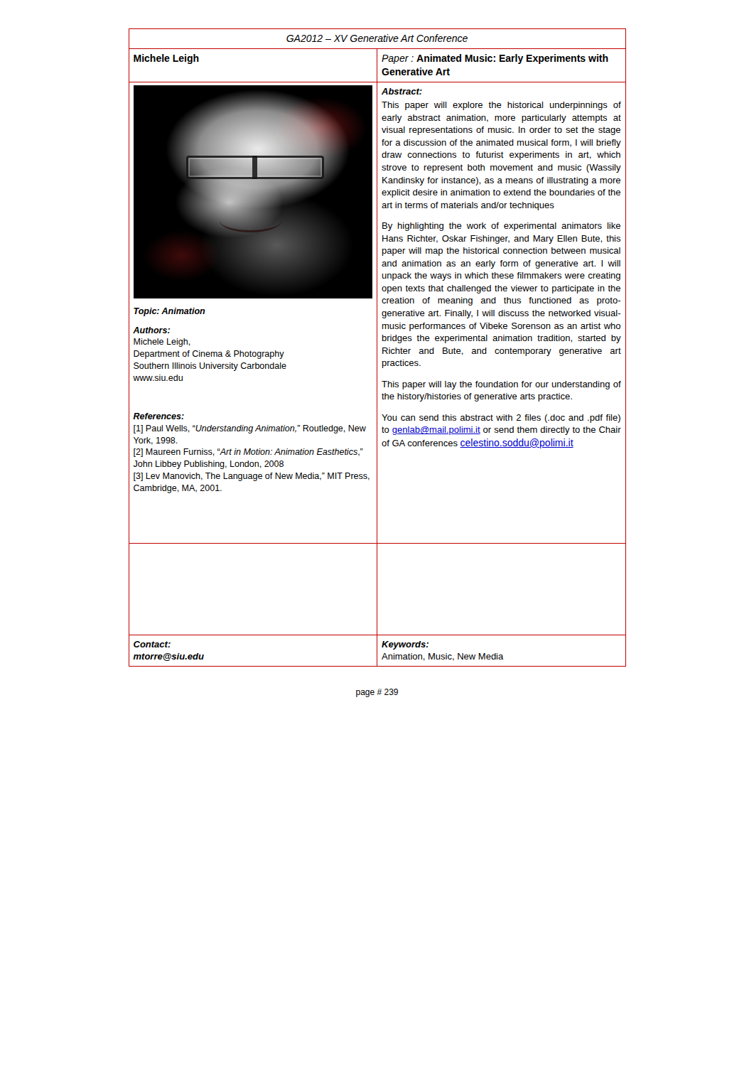| GA2012 – XV Generative Art Conference |
| Michele Leigh | Paper : Animated Music: Early Experiments with Generative Art |
| Topic: Animation Authors: Michele Leigh, Department of Cinema & Photography Southern Illinois University Carbondale www.siu.edu References: [1] Paul Wells, “ Understanding Animation, ” Routledge, New York, 1998. [2] Maureen Furniss, “ Art in Motion: Animation Easthetics ,” John Libbey Publishing, London, 2008 [3] Lev Manovich, The Language of New Media,” MIT Press, Cambridge, MA, 2001. | Abstract: This paper will explore the historical underpinnings of early abstract animation, more particularly attempts at visual representations of music. In order to set the stage for a discussion of the animated musical form, I will briefly draw connections to futurist experiments in art, which strove to represent both movement and music (Wassily Kandinsky for instance), as a means of illustrating a more explicit desire in animation to extend the boundaries of the art in terms of materials and/or techniques By highlighting the work of experimental animators like Hans Richter, Oskar Fishinger, and Mary Ellen Bute, this paper will map the historical connection between musical and animation as an early form of generative art. I will unpack the ways in which these filmmakers were creating open texts that challenged the viewer to participate in the creation of meaning and thus functioned as proto-generative art. Finally, I will discuss the networked visual-music performances of Vibeke Sorenson as an artist who bridges the experimental animation tradition, started by Richter and Bute, and contemporary generative art practices. This paper will lay the foundation for our understanding of the history/histories of generative arts practice. You can send this abstract with 2 files (.doc and .pdf file) to genlab@mail.polimi.it or send them directly to the Chair of GA conferences celestino.soddu@polimi.it |
| Contact: mtorre@siu.edu | Keywords: Animation, Music, New Media |
page # 239